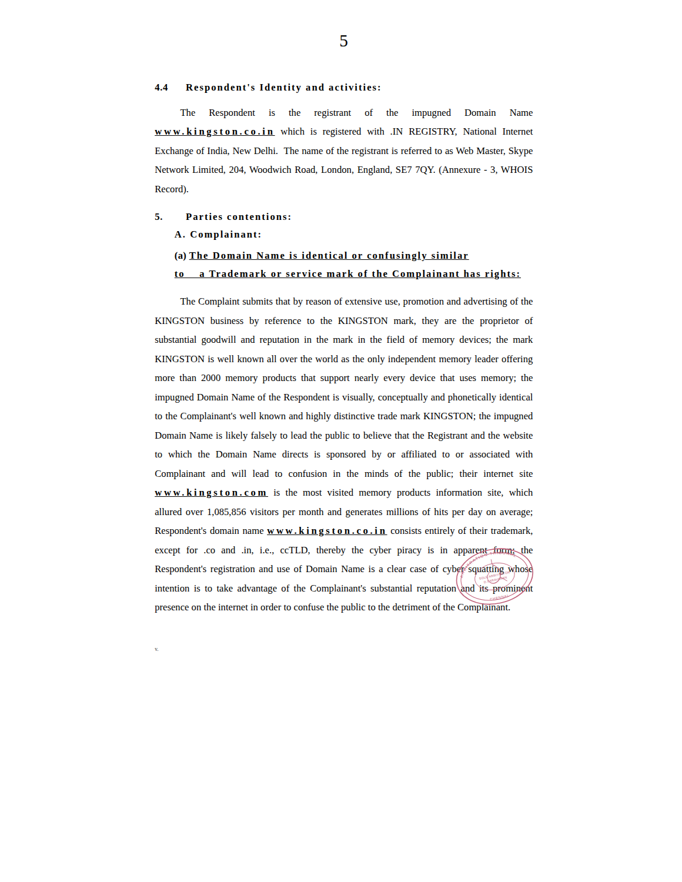5
4.4 Respondent's Identity and activities:
The Respondent is the registrant of the impugned Domain Name www.kingston.co.in which is registered with .IN REGISTRY, National Internet Exchange of India, New Delhi. The name of the registrant is referred to as Web Master, Skype Network Limited, 204, Woodwich Road, London, England, SE7 7QY. (Annexure - 3, WHOIS Record).
5. Parties contentions:
A. Complainant:
(a) The Domain Name is identical or confusingly similar
to a Trademark or service mark of the Complainant has rights:
The Complaint submits that by reason of extensive use, promotion and advertising of the KINGSTON business by reference to the KINGSTON mark, they are the proprietor of substantial goodwill and reputation in the mark in the field of memory devices; the mark KINGSTON is well known all over the world as the only independent memory leader offering more than 2000 memory products that support nearly every device that uses memory; the impugned Domain Name of the Respondent is visually, conceptually and phonetically identical to the Complainant's well known and highly distinctive trade mark KINGSTON; the impugned Domain Name is likely falsely to lead the public to believe that the Registrant and the website to which the Domain Name directs is sponsored by or affiliated to or associated with Complainant and will lead to confusion in the minds of the public; their internet site www.kingston.com is the most visited memory products information site, which allured over 1,085,856 visitors per month and generates millions of hits per day on average; Respondent's domain name www.kingston.co.in consists entirely of their trademark, except for .co and .in, i.e., ccTLD, thereby the cyber piracy is in apparent form; the Respondent's registration and use of Domain Name is a clear case of cyber squatting whose intention is to take advantage of the Complainant's substantial reputation and its prominent presence on the internet in order to confuse the public to the detriment of the Complainant.
SOLE ARBITRATOR D.SARAVANAN CHENNAI ARBITRATION TRIBUNAL
v.